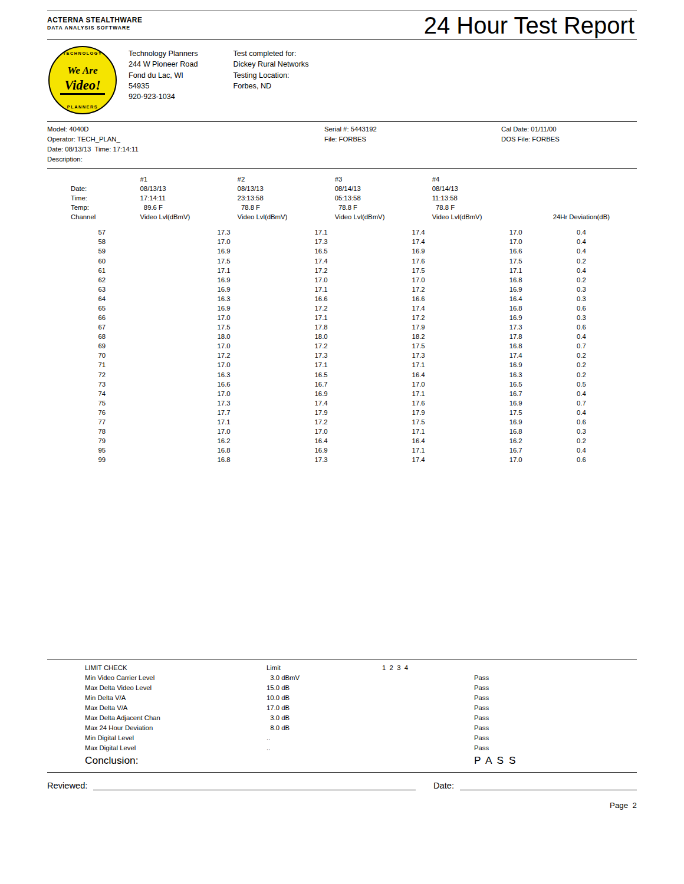ACTERNA STEALTHWARE
DATA ANALYSIS SOFTWARE
24 Hour Test Report
TECHNOLOGY
We Are
Video!
PLANNERS
Technology Planners
244 W Pioneer Road
Fond du Lac, WI
54935
920-923-1034
Test completed for:
Dickey Rural Networks
Testing Location:
Forbes, ND
Model: 4040D
Operator: TECH_PLAN_
Date: 08/13/13 Time: 17:14:11
Description:
Serial #: 5443192
File: FORBES
Cal Date: 01/11/00
DOS File: FORBES
| | #1 | #2 | #3 | #4 | |
| --- | --- | --- | --- | --- | --- |
| Date: | 08/13/13 | 08/13/13 | 08/14/13 | 08/14/13 | |
| Time: | 17:14:11 | 23:13:58 | 05:13:58 | 11:13:58 | |
| Temp: | 89.6 F | 78.8 F | 78.8 F | 78.8 F | |
| Channel | Video Lvl(dBmV) | Video Lvl(dBmV) | Video Lvl(dBmV) | Video Lvl(dBmV) | 24Hr Deviation(dB) |
| 57 | 17.3 | 17.1 | 17.4 | 17.0 | 0.4 |
| 58 | 17.0 | 17.3 | 17.4 | 17.0 | 0.4 |
| 59 | 16.9 | 16.5 | 16.9 | 16.6 | 0.4 |
| 60 | 17.5 | 17.4 | 17.6 | 17.5 | 0.2 |
| 61 | 17.1 | 17.2 | 17.5 | 17.1 | 0.4 |
| 62 | 16.9 | 17.0 | 17.0 | 16.8 | 0.2 |
| 63 | 16.9 | 17.1 | 17.2 | 16.9 | 0.3 |
| 64 | 16.3 | 16.6 | 16.6 | 16.4 | 0.3 |
| 65 | 16.9 | 17.2 | 17.4 | 16.8 | 0.6 |
| 66 | 17.0 | 17.1 | 17.2 | 16.9 | 0.3 |
| 67 | 17.5 | 17.8 | 17.9 | 17.3 | 0.6 |
| 68 | 18.0 | 18.0 | 18.2 | 17.8 | 0.4 |
| 69 | 17.0 | 17.2 | 17.5 | 16.8 | 0.7 |
| 70 | 17.2 | 17.3 | 17.3 | 17.4 | 0.2 |
| 71 | 17.0 | 17.1 | 17.1 | 16.9 | 0.2 |
| 72 | 16.3 | 16.5 | 16.4 | 16.3 | 0.2 |
| 73 | 16.6 | 16.7 | 17.0 | 16.5 | 0.5 |
| 74 | 17.0 | 16.9 | 17.1 | 16.7 | 0.4 |
| 75 | 17.3 | 17.4 | 17.6 | 16.9 | 0.7 |
| 76 | 17.7 | 17.9 | 17.9 | 17.5 | 0.4 |
| 77 | 17.1 | 17.2 | 17.5 | 16.9 | 0.6 |
| 78 | 17.0 | 17.0 | 17.1 | 16.8 | 0.3 |
| 79 | 16.2 | 16.4 | 16.4 | 16.2 | 0.2 |
| 95 | 16.8 | 16.9 | 17.1 | 16.7 | 0.4 |
| 99 | 16.8 | 17.3 | 17.4 | 17.0 | 0.6 |
| LIMIT CHECK | Limit | 1 2 3 4 | |
| Min Video Carrier Level | 3.0 dBmV | | Pass |
| Max Delta Video Level | 15.0 dB | | Pass |
| Min Delta V/A | 10.0 dB | | Pass |
| Max Delta V/A | 17.0 dB | | Pass |
| Max Delta Adjacent Chan | 3.0 dB | | Pass |
| Max 24 Hour Deviation | 8.0 dB | | Pass |
| Min Digital Level | .. | | Pass |
| Max Digital Level | .. | | Pass |
| Conclusion: | | | P A S S |
Reviewed: Date:
Page 2